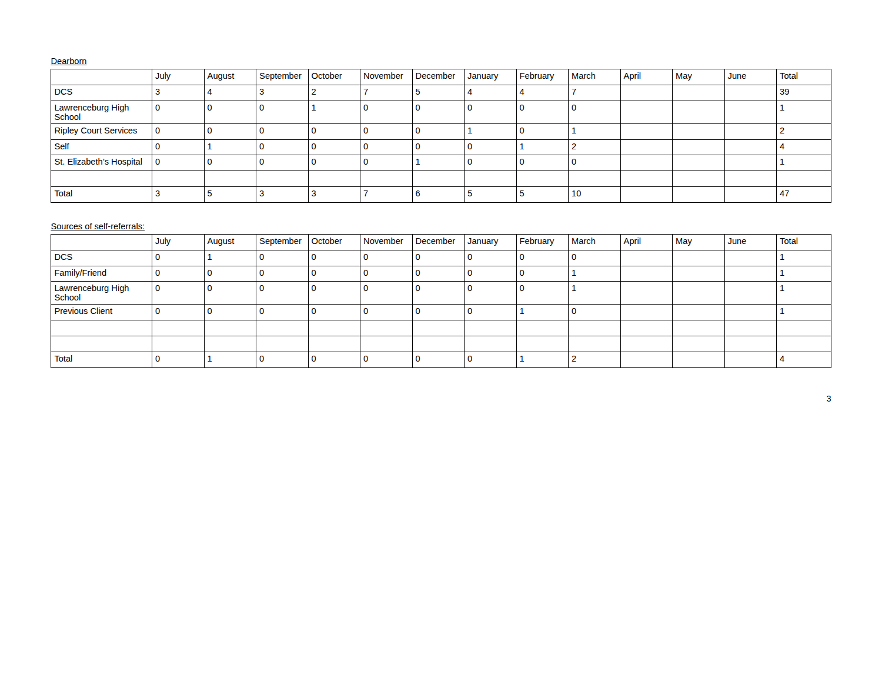Dearborn
| | July | August | September | October | November | December | January | February | March | April | May | June | Total |
| --- | --- | --- | --- | --- | --- | --- | --- | --- | --- | --- | --- | --- | --- |
| DCS | 3 | 4 | 3 | 2 | 7 | 5 | 4 | 4 | 7 | | | | 39 |
| Lawrenceburg High School | 0 | 0 | 0 | 1 | 0 | 0 | 0 | 0 | 0 | | | | 1 |
| Ripley Court Services | 0 | 0 | 0 | 0 | 0 | 0 | 1 | 0 | 1 | | | | 2 |
| Self | 0 | 1 | 0 | 0 | 0 | 0 | 0 | 1 | 2 | | | | 4 |
| St. Elizabeth’s Hospital | 0 | 0 | 0 | 0 | 0 | 1 | 0 | 0 | 0 | | | | 1 |
| Total | 3 | 5 | 3 | 3 | 7 | 6 | 5 | 5 | 10 | | | | 47 |
Sources of self-referrals:
| | July | August | September | October | November | December | January | February | March | April | May | June | Total |
| --- | --- | --- | --- | --- | --- | --- | --- | --- | --- | --- | --- | --- | --- |
| DCS | 0 | 1 | 0 | 0 | 0 | 0 | 0 | 0 | 0 | | | | 1 |
| Family/Friend | 0 | 0 | 0 | 0 | 0 | 0 | 0 | 0 | 1 | | | | 1 |
| Lawrenceburg High School | 0 | 0 | 0 | 0 | 0 | 0 | 0 | 0 | 1 | | | | 1 |
| Previous Client | 0 | 0 | 0 | 0 | 0 | 0 | 0 | 1 | 0 | | | | 1 |
| Total | 0 | 1 | 0 | 0 | 0 | 0 | 0 | 1 | 2 | | | | 4 |
3